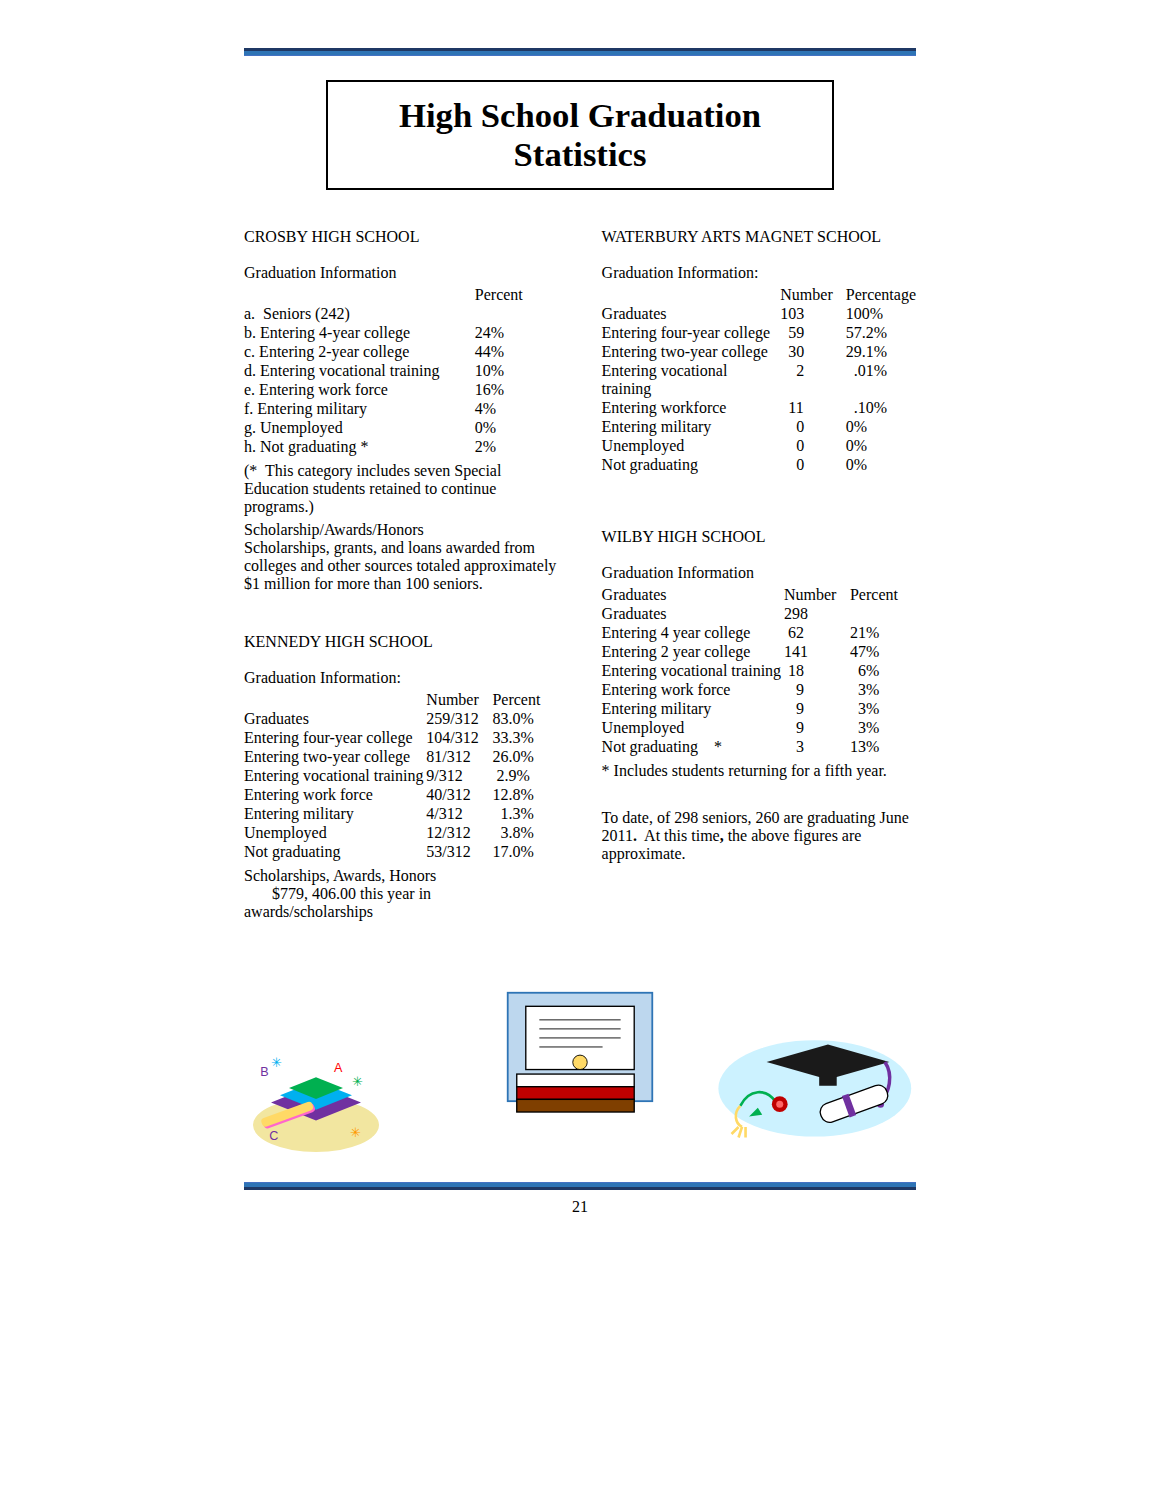High School Graduation Statistics
CROSBY HIGH SCHOOL
Graduation Information
| | Percent |
| a. Seniors (242) | |
| b. Entering 4-year college | 24% |
| c. Entering 2-year college | 44% |
| d. Entering vocational training | 10% |
| e. Entering work force | 16% |
| f. Entering military | 4% |
| g. Unemployed | 0% |
| h. Not graduating * | 2% |
(* This category includes seven Special Education students retained to continue programs.)
Scholarship/Awards/Honors
Scholarships, grants, and loans awarded from colleges and other sources totaled approximately $1 million for more than 100 seniors.
KENNEDY HIGH SCHOOL
Graduation Information:
| | Number | Percent |
| Graduates | 259/312 | 83.0% |
| Entering four-year college | 104/312 | 33.3% |
| Entering two-year college | 81/312 | 26.0% |
| Entering vocational training | 9/312 | 2.9% |
| Entering work force | 40/312 | 12.8% |
| Entering military | 4/312 | 1.3% |
| Unemployed | 12/312 | 3.8% |
| Not graduating | 53/312 | 17.0% |
Scholarships, Awards, Honors
$779, 406.00 this year in awards/scholarships
WATERBURY ARTS MAGNET SCHOOL
Graduation Information:
| | Number | Percentage |
| Graduates | 103 | 100% |
| Entering four-year college | 59 | 57.2% |
| Entering two-year college | 30 | 29.1% |
| Entering vocational training | 2 | .01% |
| Entering workforce | 11 | .10% |
| Entering military | 0 | 0% |
| Unemployed | 0 | 0% |
| Not graduating | 0 | 0% |
WILBY HIGH SCHOOL
Graduation Information
| Graduates | Number | Percent |
| Graduates | 298 | |
| Entering 4 year college | 62 | 21% |
| Entering 2 year college | 141 | 47% |
| Entering vocational training | 18 | 6% |
| Entering work force | 9 | 3% |
| Entering military | 9 | 3% |
| Unemployed | 9 | 3% |
| Not graduating * | 3 | 13% |
* Includes students returning for a fifth year.
To date, of 298 seniors, 260 are graduating June 2011. At this time, the above figures are approximate.
B ✳ A ✳ C ✳
21